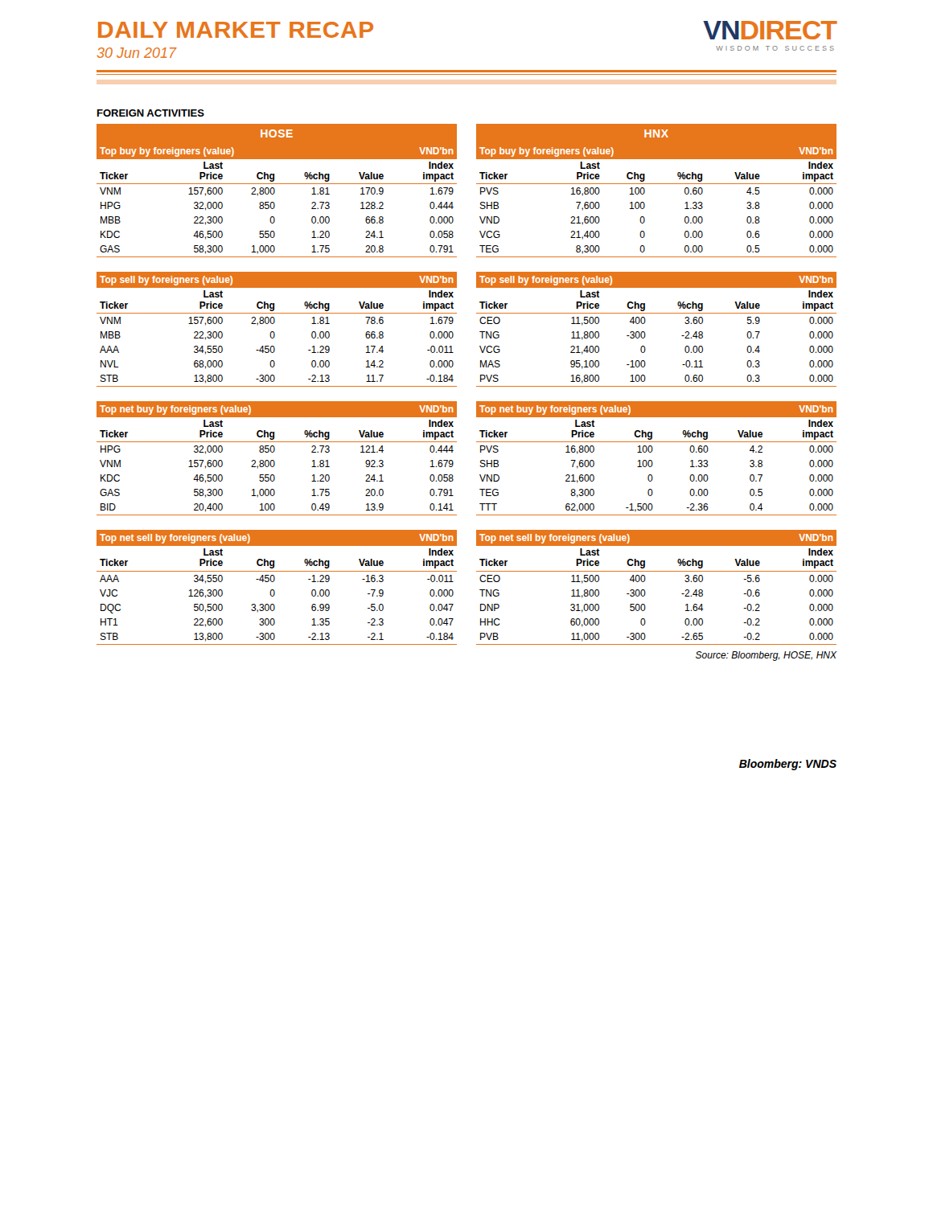DAILY MARKET RECAP
30 Jun 2017
VN DIRECT
WISDOM TO SUCCESS
FOREIGN ACTIVITIES
| HOSE |
| --- |
| Top buy by foreigners (value) | VND'bn |
| --- | --- |
| Ticker | Last Price | Chg | %chg | Value | Index impact |
| VNM | 157,600 | 2,800 | 1.81 | 170.9 | 1.679 |
| HPG | 32,000 | 850 | 2.73 | 128.2 | 0.444 |
| MBB | 22,300 | 0 | 0.00 | 66.8 | 0.000 |
| KDC | 46,500 | 550 | 1.20 | 24.1 | 0.058 |
| GAS | 58,300 | 1,000 | 1.75 | 20.8 | 0.791 |
| Top sell by foreigners (value) | VND'bn |
| --- | --- |
| Ticker | Last Price | Chg | %chg | Value | Index impact |
| VNM | 157,600 | 2,800 | 1.81 | 78.6 | 1.679 |
| MBB | 22,300 | 0 | 0.00 | 66.8 | 0.000 |
| AAA | 34,550 | -450 | -1.29 | 17.4 | -0.011 |
| NVL | 68,000 | 0 | 0.00 | 14.2 | 0.000 |
| STB | 13,800 | -300 | -2.13 | 11.7 | -0.184 |
| Top net buy by foreigners (value) | VND'bn |
| --- | --- |
| Ticker | Last Price | Chg | %chg | Value | Index impact |
| HPG | 32,000 | 850 | 2.73 | 121.4 | 0.444 |
| VNM | 157,600 | 2,800 | 1.81 | 92.3 | 1.679 |
| KDC | 46,500 | 550 | 1.20 | 24.1 | 0.058 |
| GAS | 58,300 | 1,000 | 1.75 | 20.0 | 0.791 |
| BID | 20,400 | 100 | 0.49 | 13.9 | 0.141 |
| Top net sell by foreigners (value) | VND'bn |
| --- | --- |
| Ticker | Last Price | Chg | %chg | Value | Index impact |
| AAA | 34,550 | -450 | -1.29 | -16.3 | -0.011 |
| VJC | 126,300 | 0 | 0.00 | -7.9 | 0.000 |
| DQC | 50,500 | 3,300 | 6.99 | -5.0 | 0.047 |
| HT1 | 22,600 | 300 | 1.35 | -2.3 | 0.047 |
| STB | 13,800 | -300 | -2.13 | -2.1 | -0.184 |
| HNX |
| --- |
| Top buy by foreigners (value) | VND'bn |
| --- | --- |
| Ticker | Last Price | Chg | %chg | Value | Index impact |
| PVS | 16,800 | 100 | 0.60 | 4.5 | 0.000 |
| SHB | 7,600 | 100 | 1.33 | 3.8 | 0.000 |
| VND | 21,600 | 0 | 0.00 | 0.8 | 0.000 |
| VCG | 21,400 | 0 | 0.00 | 0.6 | 0.000 |
| TEG | 8,300 | 0 | 0.00 | 0.5 | 0.000 |
| Top sell by foreigners (value) | VND'bn |
| --- | --- |
| Ticker | Last Price | Chg | %chg | Value | Index impact |
| CEO | 11,500 | 400 | 3.60 | 5.9 | 0.000 |
| TNG | 11,800 | -300 | -2.48 | 0.7 | 0.000 |
| VCG | 21,400 | 0 | 0.00 | 0.4 | 0.000 |
| MAS | 95,100 | -100 | -0.11 | 0.3 | 0.000 |
| PVS | 16,800 | 100 | 0.60 | 0.3 | 0.000 |
| Top net buy by foreigners (value) | VND'bn |
| --- | --- |
| Ticker | Last Price | Chg | %chg | Value | Index impact |
| PVS | 16,800 | 100 | 0.60 | 4.2 | 0.000 |
| SHB | 7,600 | 100 | 1.33 | 3.8 | 0.000 |
| VND | 21,600 | 0 | 0.00 | 0.7 | 0.000 |
| TEG | 8,300 | 0 | 0.00 | 0.5 | 0.000 |
| TTT | 62,000 | -1,500 | -2.36 | 0.4 | 0.000 |
| Top net sell by foreigners (value) | VND'bn |
| --- | --- |
| Ticker | Last Price | Chg | %chg | Value | Index impact |
| CEO | 11,500 | 400 | 3.60 | -5.6 | 0.000 |
| TNG | 11,800 | -300 | -2.48 | -0.6 | 0.000 |
| DNP | 31,000 | 500 | 1.64 | -0.2 | 0.000 |
| HHC | 60,000 | 0 | 0.00 | -0.2 | 0.000 |
| PVB | 11,000 | -300 | -2.65 | -0.2 | 0.000 |
Source: Bloomberg, HOSE, HNX
Bloomberg: VNDS